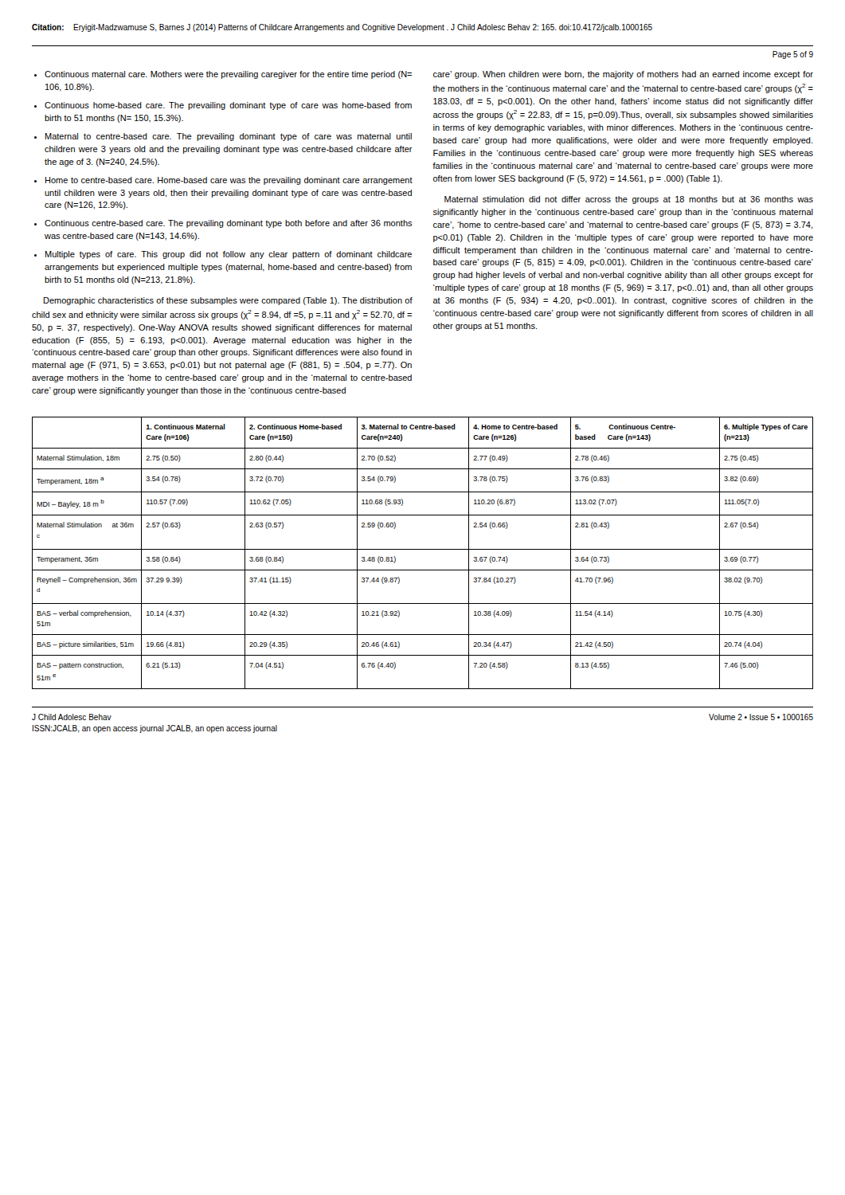Citation: Eryigit-Madzwamuse S, Barnes J (2014) Patterns of Childcare Arrangements and Cognitive Development . J Child Adolesc Behav 2: 165. doi:10.4172/jcalb.1000165
Page 5 of 9
Continuous maternal care. Mothers were the prevailing caregiver for the entire time period (N= 106, 10.8%).
Continuous home-based care. The prevailing dominant type of care was home-based from birth to 51 months (N= 150, 15.3%).
Maternal to centre-based care. The prevailing dominant type of care was maternal until children were 3 years old and the prevailing dominant type was centre-based childcare after the age of 3. (N=240, 24.5%).
Home to centre-based care. Home-based care was the prevailing dominant care arrangement until children were 3 years old, then their prevailing dominant type of care was centre-based care (N=126, 12.9%).
Continuous centre-based care. The prevailing dominant type both before and after 36 months was centre-based care (N=143, 14.6%).
Multiple types of care. This group did not follow any clear pattern of dominant childcare arrangements but experienced multiple types (maternal, home-based and centre-based) from birth to 51 months old (N=213, 21.8%).
Demographic characteristics of these subsamples were compared (Table 1). The distribution of child sex and ethnicity were similar across six groups (χ2 = 8.94, df =5, p =.11 and χ2 = 52.70, df = 50, p =. 37, respectively). One-Way ANOVA results showed significant differences for maternal education (F (855, 5) = 6.193, p<0.001). Average maternal education was higher in the ‘continuous centre-based care’ group than other groups. Significant differences were also found in maternal age (F (971, 5) = 3.653, p<0.01) but not paternal age (F (881, 5) = .504, p =.77). On average mothers in the ‘home to centre-based care’ group and in the ‘maternal to centre-based care’ group were significantly younger than those in the ‘continuous centre-based
care’ group. When children were born, the majority of mothers had an earned income except for the mothers in the ‘continuous maternal care’ and the ‘maternal to centre-based care’ groups (χ2 = 183.03, df = 5, p<0.001). On the other hand, fathers’ income status did not significantly differ across the groups (χ2 = 22.83, df = 15, p=0.09).Thus, overall, six subsamples showed similarities in terms of key demographic variables, with minor differences. Mothers in the ‘continuous centre-based care’ group had more qualifications, were older and were more frequently employed. Families in the ‘continuous centre-based care’ group were more frequently high SES whereas families in the ‘continuous maternal care’ and ‘maternal to centre-based care’ groups were more often from lower SES background (F (5, 972) = 14.561, p = .000) (Table 1).
Maternal stimulation did not differ across the groups at 18 months but at 36 months was significantly higher in the ‘continuous centre-based care’ group than in the ‘continuous maternal care’, ‘home to centre-based care’ and ‘maternal to centre-based care’ groups (F (5, 873) = 3.74, p<0.01) (Table 2). Children in the ‘multiple types of care’ group were reported to have more difficult temperament than children in the ‘continuous maternal care’ and ‘maternal to centre-based care’ groups (F (5, 815) = 4.09, p<0.001). Children in the ‘continuous centre-based care’ group had higher levels of verbal and non-verbal cognitive ability than all other groups except for ‘multiple types of care’ group at 18 months (F (5, 969) = 3.17, p<0..01) and, than all other groups at 36 months (F (5, 934) = 4.20, p<0..001). In contrast, cognitive scores of children in the ‘continuous centre-based care’ group were not significantly different from scores of children in all other groups at 51 months.
| | 1. Continuous Maternal Care (n=106) | 2. Continuous Home-based Care (n=150) | 3. Maternal to Centre-based Care(n=240) | 4. Home to Centre-based Care (n=126) | 5. Continuous Centre-based Care (n=143) | 6. Multiple Types of Care (n=213) |
| --- | --- | --- | --- | --- | --- | --- |
| Maternal Stimulation, 18m | 2.75 (0.50) | 2.80 (0.44) | 2.70 (0.52) | 2.77 (0.49) | 2.78 (0.46) | 2.75 (0.45) |
| Temperament, 18m a | 3.54 (0.78) | 3.72 (0.70) | 3.54 (0.79) | 3.78 (0.75) | 3.76 (0.83) | 3.82 (0.69) |
| MDI – Bayley, 18 m b | 110.57 (7.09) | 110.62 (7.05) | 110.68 (5.93) | 110.20 (6.87) | 113.02 (7.07) | 111.05(7.0) |
| Maternal Stimulation at 36m c | 2.57 (0.63) | 2.63 (0.57) | 2.59 (0.60) | 2.54 (0.66) | 2.81 (0.43) | 2.67 (0.54) |
| Temperament, 36m | 3.58 (0.84) | 3.68 (0.84) | 3.48 (0.81) | 3.67 (0.74) | 3.64 (0.73) | 3.69 (0.77) |
| Reynell – Comprehension, 36m d | 37.29 9.39) | 37.41 (11.15) | 37.44 (9.87) | 37.84 (10.27) | 41.70 (7.96) | 38.02 (9.70) |
| BAS – verbal comprehension, 51m | 10.14 (4.37) | 10.42 (4.32) | 10.21 (3.92) | 10.38 (4.09) | 11.54 (4.14) | 10.75 (4.30) |
| BAS – picture similarities, 51m | 19.66 (4.81) | 20.29 (4.35) | 20.46 (4.61) | 20.34 (4.47) | 21.42 (4.50) | 20.74 (4.04) |
| BAS – pattern construction, 51m e | 6.21 (5.13) | 7.04 (4.51) | 6.76 (4.40) | 7.20 (4.58) | 8.13 (4.55) | 7.46 (5.00) |
J Child Adolesc Behav
ISSN:JCALB, an open access journal JCALB, an open access journal
Volume 2 • Issue 5 • 1000165